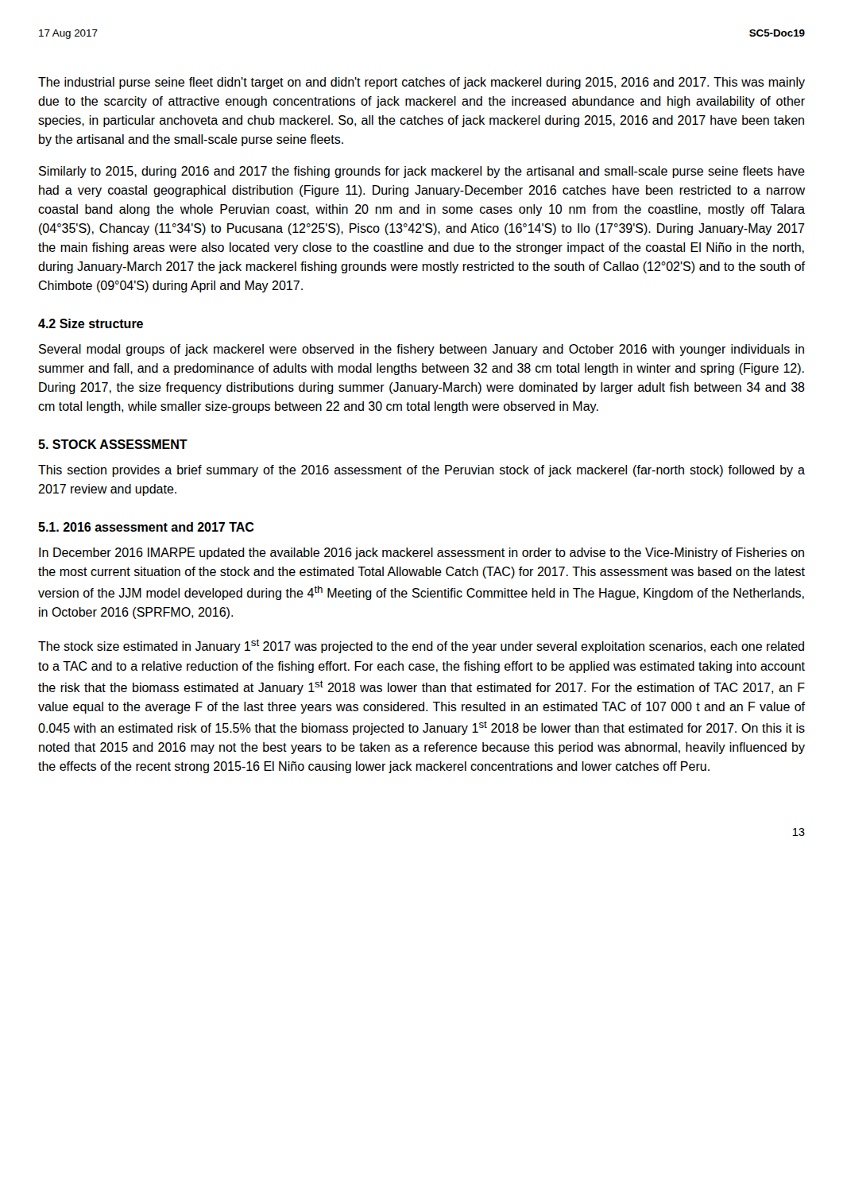17 Aug 2017
SC5-Doc19
The industrial purse seine fleet didn't target on and didn't report catches of jack mackerel during 2015, 2016 and 2017. This was mainly due to the scarcity of attractive enough concentrations of jack mackerel and the increased abundance and high availability of other species, in particular anchoveta and chub mackerel. So, all the catches of jack mackerel during 2015, 2016 and 2017 have been taken by the artisanal and the small-scale purse seine fleets.
Similarly to 2015, during 2016 and 2017 the fishing grounds for jack mackerel by the artisanal and small-scale purse seine fleets have had a very coastal geographical distribution (Figure 11). During January-December 2016 catches have been restricted to a narrow coastal band along the whole Peruvian coast, within 20 nm and in some cases only 10 nm from the coastline, mostly off Talara (04°35'S), Chancay (11°34'S) to Pucusana (12°25'S), Pisco (13°42'S), and Atico (16°14'S) to Ilo (17°39'S). During January-May 2017 the main fishing areas were also located very close to the coastline and due to the stronger impact of the coastal El Niño in the north, during January-March 2017 the jack mackerel fishing grounds were mostly restricted to the south of Callao (12°02'S) and to the south of Chimbote (09°04'S) during April and May 2017.
4.2 Size structure
Several modal groups of jack mackerel were observed in the fishery between January and October 2016 with younger individuals in summer and fall, and a predominance of adults with modal lengths between 32 and 38 cm total length in winter and spring (Figure 12). During 2017, the size frequency distributions during summer (January-March) were dominated by larger adult fish between 34 and 38 cm total length, while smaller size-groups between 22 and 30 cm total length were observed in May.
5. STOCK ASSESSMENT
This section provides a brief summary of the 2016 assessment of the Peruvian stock of jack mackerel (far-north stock) followed by a 2017 review and update.
5.1. 2016 assessment and 2017 TAC
In December 2016 IMARPE updated the available 2016 jack mackerel assessment in order to advise to the Vice-Ministry of Fisheries on the most current situation of the stock and the estimated Total Allowable Catch (TAC) for 2017. This assessment was based on the latest version of the JJM model developed during the 4th Meeting of the Scientific Committee held in The Hague, Kingdom of the Netherlands, in October 2016 (SPRFMO, 2016).
The stock size estimated in January 1st 2017 was projected to the end of the year under several exploitation scenarios, each one related to a TAC and to a relative reduction of the fishing effort. For each case, the fishing effort to be applied was estimated taking into account the risk that the biomass estimated at January 1st 2018 was lower than that estimated for 2017. For the estimation of TAC 2017, an F value equal to the average F of the last three years was considered. This resulted in an estimated TAC of 107 000 t and an F value of 0.045 with an estimated risk of 15.5% that the biomass projected to January 1st 2018 be lower than that estimated for 2017. On this it is noted that 2015 and 2016 may not the best years to be taken as a reference because this period was abnormal, heavily influenced by the effects of the recent strong 2015-16 El Niño causing lower jack mackerel concentrations and lower catches off Peru.
13